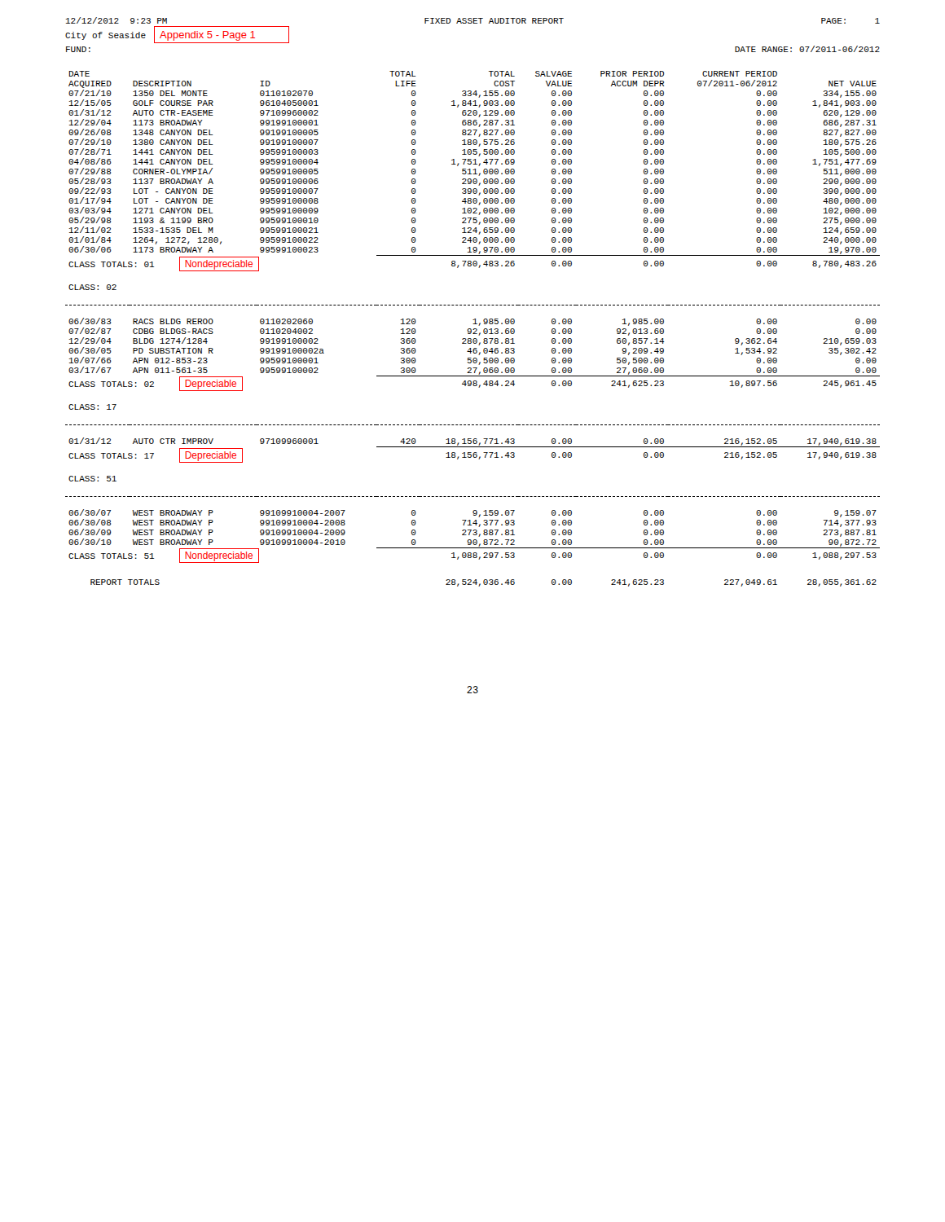12/12/2012 9:23 PM
FIXED ASSET AUDITOR REPORT
PAGE: 1
City of SeasideAppendix 5 - Page 1
FUND:
DATE RANGE: 07/2011-06/2012
| DATE | | | TOTAL | TOTAL | SALVAGE | PRIOR PERIOD | CURRENT PERIOD | |
| --- | --- | --- | --- | --- | --- | --- | --- | --- |
| ACQUIRED | DESCRIPTION | ID | LIFE | COST | VALUE | ACCUM DEPR | 07/2011-06/2012 | NET VALUE |
| 07/21/10 | 1350 DEL MONTE | 0110102070 | 0 | 334,155.00 | 0.00 | 0.00 | 0.00 | 334,155.00 |
| 12/15/05 | GOLF COURSE PAR | 96104050001 | 0 | 1,841,903.00 | 0.00 | 0.00 | 0.00 | 1,841,903.00 |
| 01/31/12 | AUTO CTR-EASEME | 97109960002 | 0 | 620,129.00 | 0.00 | 0.00 | 0.00 | 620,129.00 |
| 12/29/04 | 1173 BROADWAY | 99199100001 | 0 | 686,287.31 | 0.00 | 0.00 | 0.00 | 686,287.31 |
| 09/26/08 | 1348 CANYON DEL | 99199100005 | 0 | 827,827.00 | 0.00 | 0.00 | 0.00 | 827,827.00 |
| 07/29/10 | 1380 CANYON DEL | 99199100007 | 0 | 180,575.26 | 0.00 | 0.00 | 0.00 | 180,575.26 |
| 07/28/71 | 1441 CANYON DEL | 99599100003 | 0 | 105,500.00 | 0.00 | 0.00 | 0.00 | 105,500.00 |
| 04/08/86 | 1441 CANYON DEL | 99599100004 | 0 | 1,751,477.69 | 0.00 | 0.00 | 0.00 | 1,751,477.69 |
| 07/29/88 | CORNER-OLYMPIA/ | 99599100005 | 0 | 511,000.00 | 0.00 | 0.00 | 0.00 | 511,000.00 |
| 05/28/93 | 1137 BROADWAY A | 99599100006 | 0 | 290,000.00 | 0.00 | 0.00 | 0.00 | 290,000.00 |
| 09/22/93 | LOT - CANYON DE | 99599100007 | 0 | 390,000.00 | 0.00 | 0.00 | 0.00 | 390,000.00 |
| 01/17/94 | LOT - CANYON DE | 99599100008 | 0 | 480,000.00 | 0.00 | 0.00 | 0.00 | 480,000.00 |
| 03/03/94 | 1271 CANYON DEL | 99599100009 | 0 | 102,000.00 | 0.00 | 0.00 | 0.00 | 102,000.00 |
| 05/29/98 | 1193 & 1199 BRO | 99599100010 | 0 | 275,000.00 | 0.00 | 0.00 | 0.00 | 275,000.00 |
| 12/11/02 | 1533-1535 DEL M | 99599100021 | 0 | 124,659.00 | 0.00 | 0.00 | 0.00 | 124,659.00 |
| 01/01/84 | 1264, 1272, 1280, | 99599100022 | 0 | 240,000.00 | 0.00 | 0.00 | 0.00 | 240,000.00 |
| 06/30/06 | 1173 BROADWAY A | 99599100023 | 0 | 19,970.00 | 0.00 | 0.00 | 0.00 | 19,970.00 |
| CLASS TOTALS: 01 Nondepreciable | | 8,780,483.26 | 0.00 | 0.00 | 0.00 | 8,780,483.26 |
| CLASS: 02 |
| 06/30/83 | RACS BLDG REROO | 0110202060 | 120 | 1,985.00 | 0.00 | 1,985.00 | 0.00 | 0.00 |
| 07/02/87 | CDBG BLDGS-RACS | 0110204002 | 120 | 92,013.60 | 0.00 | 92,013.60 | 0.00 | 0.00 |
| 12/29/04 | BLDG 1274/1284 | 99199100002 | 360 | 280,878.81 | 0.00 | 60,857.14 | 9,362.64 | 210,659.03 |
| 06/30/05 | PD SUBSTATION R | 99199100002a | 360 | 46,046.83 | 0.00 | 9,209.49 | 1,534.92 | 35,302.42 |
| 10/07/66 | APN 012-853-23 | 99599100001 | 300 | 50,500.00 | 0.00 | 50,500.00 | 0.00 | 0.00 |
| 03/17/67 | APN 011-561-35 | 99599100002 | 300 | 27,060.00 | 0.00 | 27,060.00 | 0.00 | 0.00 |
| CLASS TOTALS: 02 Depreciable | | 498,484.24 | 0.00 | 241,625.23 | 10,897.56 | 245,961.45 |
| CLASS: 17 |
| 01/31/12 | AUTO CTR IMPROV | 97109960001 | 420 | 18,156,771.43 | 0.00 | 0.00 | 216,152.05 | 17,940,619.38 |
| CLASS TOTALS: 17 Depreciable | | 18,156,771.43 | 0.00 | 0.00 | 216,152.05 | 17,940,619.38 |
| CLASS: 51 |
| 06/30/07 | WEST BROADWAY P | 99109910004-2007 | 0 | 9,159.07 | 0.00 | 0.00 | 0.00 | 9,159.07 |
| 06/30/08 | WEST BROADWAY P | 99109910004-2008 | 0 | 714,377.93 | 0.00 | 0.00 | 0.00 | 714,377.93 |
| 06/30/09 | WEST BROADWAY P | 99109910004-2009 | 0 | 273,887.81 | 0.00 | 0.00 | 0.00 | 273,887.81 |
| 06/30/10 | WEST BROADWAY P | 99109910004-2010 | 0 | 90,872.72 | 0.00 | 0.00 | 0.00 | 90,872.72 |
| CLASS TOTALS: 51 Nondepreciable | | 1,088,297.53 | 0.00 | 0.00 | 0.00 | 1,088,297.53 |
| REPORT TOTALS | | 28,524,036.46 | 0.00 | 241,625.23 | 227,049.61 | 28,055,361.62 |
23